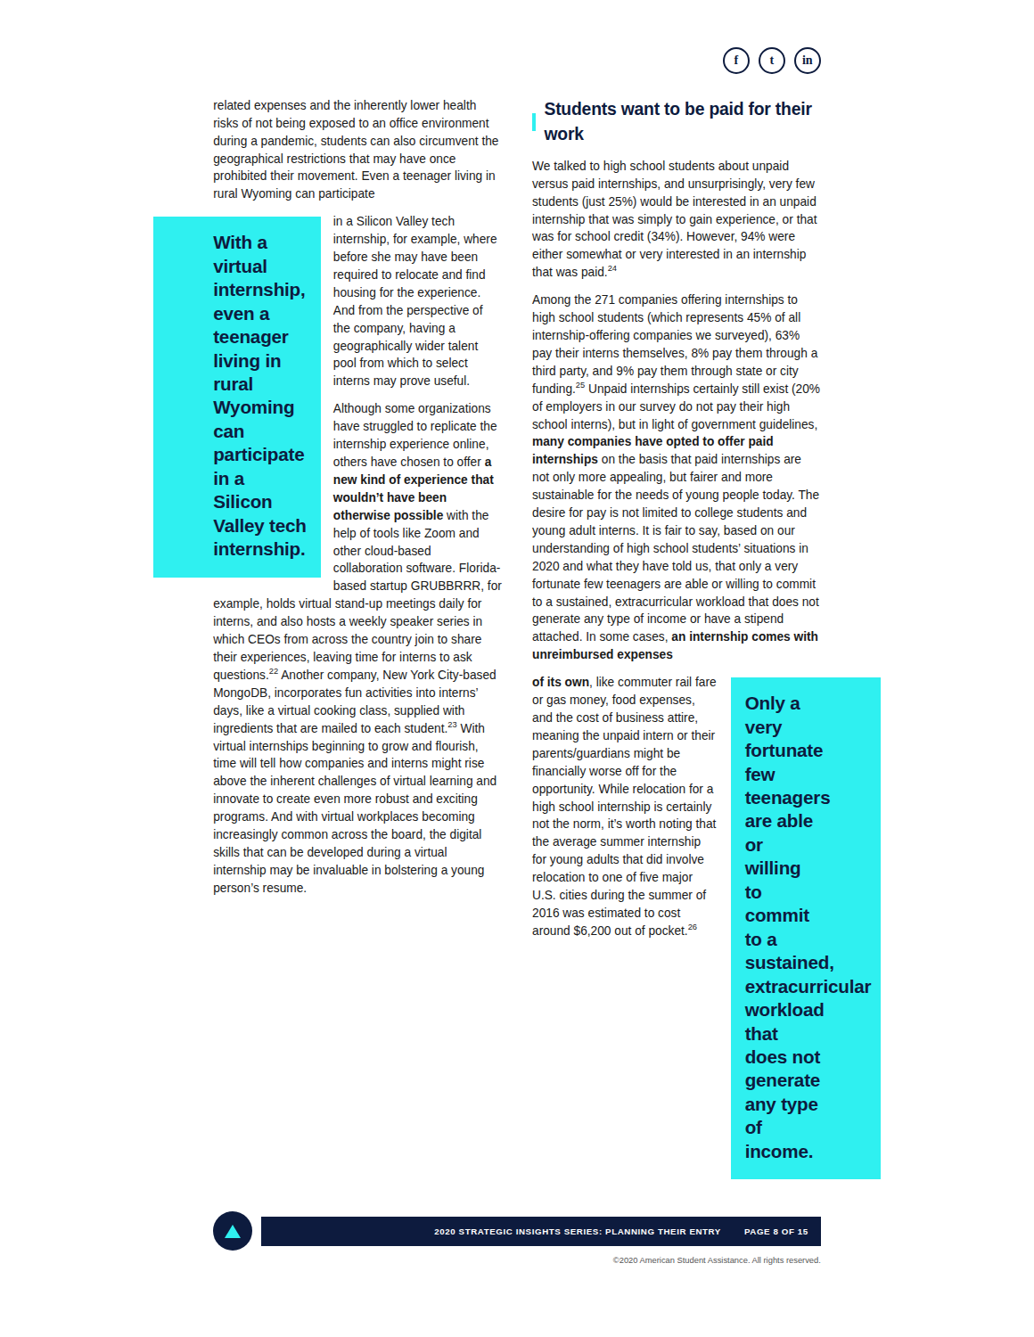f t in
related expenses and the inherently lower health risks of not being exposed to an office environment during a pandemic, students can also circumvent the geographical restrictions that may have once prohibited their movement. Even a teenager living in rural Wyoming can participate
With a virtual internship, even a teenager living in rural Wyoming can participate in a Silicon Valley tech internship.
in a Silicon Valley tech internship, for example, where before she may have been required to relocate and find housing for the experience. And from the perspective of the company, having a geographically wider talent pool from which to select interns may prove useful.
Although some organizations have struggled to replicate the internship experience online, others have chosen to offer a new kind of experience that wouldn’t have been otherwise possible with the help of tools like Zoom and other cloud-based collaboration software. Florida-based startup GRUBBRRR, for example, holds virtual stand-up meetings daily for interns, and also hosts a weekly speaker series in which CEOs from across the country join to share their experiences, leaving time for interns to ask questions.22 Another company, New York City-based MongoDB, incorporates fun activities into interns’ days, like a virtual cooking class, supplied with ingredients that are mailed to each student.23 With virtual internships beginning to grow and flourish, time will tell how companies and interns might rise above the inherent challenges of virtual learning and innovate to create even more robust and exciting programs. And with virtual workplaces becoming increasingly common across the board, the digital skills that can be developed during a virtual internship may be invaluable in bolstering a young person’s resume.
Students want to be paid for their work
We talked to high school students about unpaid versus paid internships, and unsurprisingly, very few students (just 25%) would be interested in an unpaid internship that was simply to gain experience, or that was for school credit (34%). However, 94% were either somewhat or very interested in an internship that was paid.24
Among the 271 companies offering internships to high school students (which represents 45% of all internship-offering companies we surveyed), 63% pay their interns themselves, 8% pay them through a third party, and 9% pay them through state or city funding.25 Unpaid internships certainly still exist (20% of employers in our survey do not pay their high school interns), but in light of government guidelines, many companies have opted to offer paid internships on the basis that paid internships are not only more appealing, but fairer and more sustainable for the needs of young people today. The desire for pay is not limited to college students and young adult interns. It is fair to say, based on our understanding of high school students’ situations in 2020 and what they have told us, that only a very fortunate few teenagers are able or willing to commit to a sustained, extracurricular workload that does not generate any type of income or have a stipend attached. In some cases, an internship comes with unreimbursed expenses
Only a very fortunate few teenagers are able or willing to commit to a sustained, extracurricular workload that does not generate any type of income.
of its own, like commuter rail fare or gas money, food expenses, and the cost of business attire, meaning the unpaid intern or their parents/guardians might be financially worse off for the opportunity. While relocation for a high school internship is certainly not the norm, it’s worth noting that the average summer internship for young adults that did involve relocation to one of five major U.S. cities during the summer of 2016 was estimated to cost around $6,200 out of pocket.26
2020 STRATEGIC INSIGHTS SERIES: PLANNING THEIR ENTRY PAGE 8 OF 15
©2020 American Student Assistance. All rights reserved.